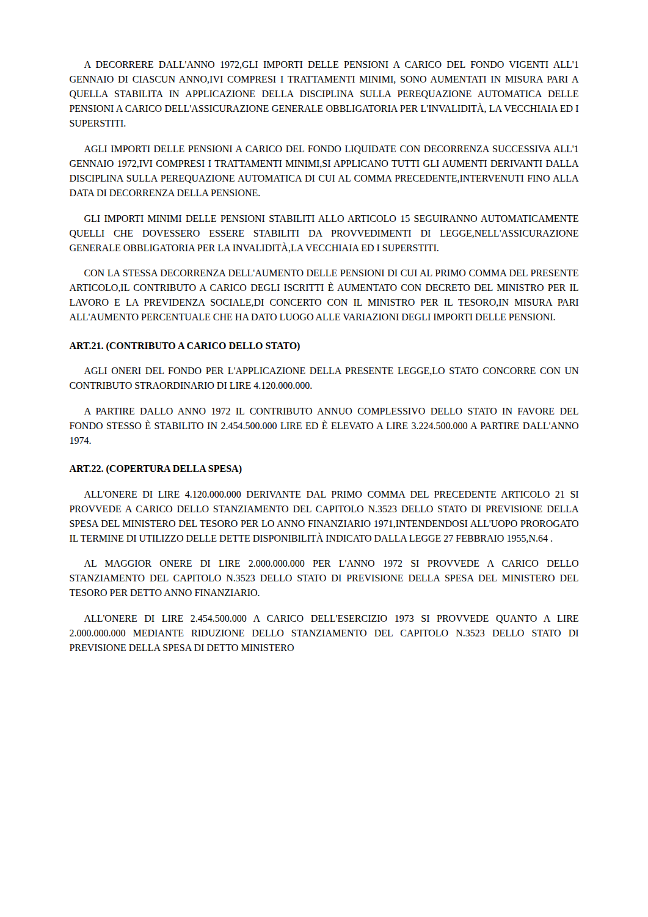A decorrere dall'anno 1972,gli importi delle pensioni a carico del Fondo vigenti all'1 gennaio di ciascun anno,ivi compresi i trattamenti minimi, sono aumentati in misura pari a quella stabilita in applicazione della disciplina sulla perequazione automatica delle pensioni a carico dell'assicurazione generale obbligatoria per l'invalidità, la vecchiaia ed i superstiti.
Agli importi delle pensioni a carico del Fondo liquidate con decorrenza successiva all'1 gennaio 1972,ivi compresi i trattamenti minimi,si applicano tutti gli aumenti derivanti dalla disciplina sulla perequazione automatica di cui al comma precedente,intervenuti fino alla data di decorrenza della pensione.
Gli importi minimi delle pensioni stabiliti allo articolo 15 seguiranno automaticamente quelli che dovessero essere stabiliti da provvedimenti di legge,nell'assicurazione generale obbligatoria per la invalidità,la vecchiaia ed i superstiti.
Con la stessa decorrenza dell'aumento delle pensioni di cui al primo comma del presente articolo,il contributo a carico degli iscritti è aumentato con decreto del Ministro per il lavoro e la previdenza sociale,di concerto con il Ministro per il tesoro,in misura pari all'aumento percentuale che ha dato luogo alle variazioni degli importi delle pensioni.
Art.21. (Contributo a carico dello Stato)
Agli oneri del Fondo per l'applicazione della presente legge,lo Stato concorre con un contributo straordinario di lire 4.120.000.000.
A partire dallo anno 1972 il contributo annuo complessivo dello Stato in favore del Fondo stesso è stabilito in 2.454.500.000 lire ed è elevato a lire 3.224.500.000 a partire dall'anno 1974.
Art.22. (Copertura della spesa)
All'onere di lire 4.120.000.000 derivante dal primo comma del precedente articolo 21 si provvede a carico dello stanziamento del capitolo n.3523 dello stato di previsione della spesa del Ministero del tesoro per lo anno finanziario 1971,intendendosi all'uopo prorogato il termine di utilizzo delle dette disponibilità indicato dalla legge 27 febbraio 1955,n.64 .
Al maggior onere di lire 2.000.000.000 per l'anno 1972 si provvede a carico dello stanziamento del capitolo n.3523 dello stato di previsione della spesa del Ministero del tesoro per detto anno finanziario.
All'onere di lire 2.454.500.000 a carico dell'esercizio 1973 si provvede quanto a lire 2.000.000.000 mediante riduzione dello stanziamento del capitolo n.3523 dello stato di previsione della spesa di detto Ministero